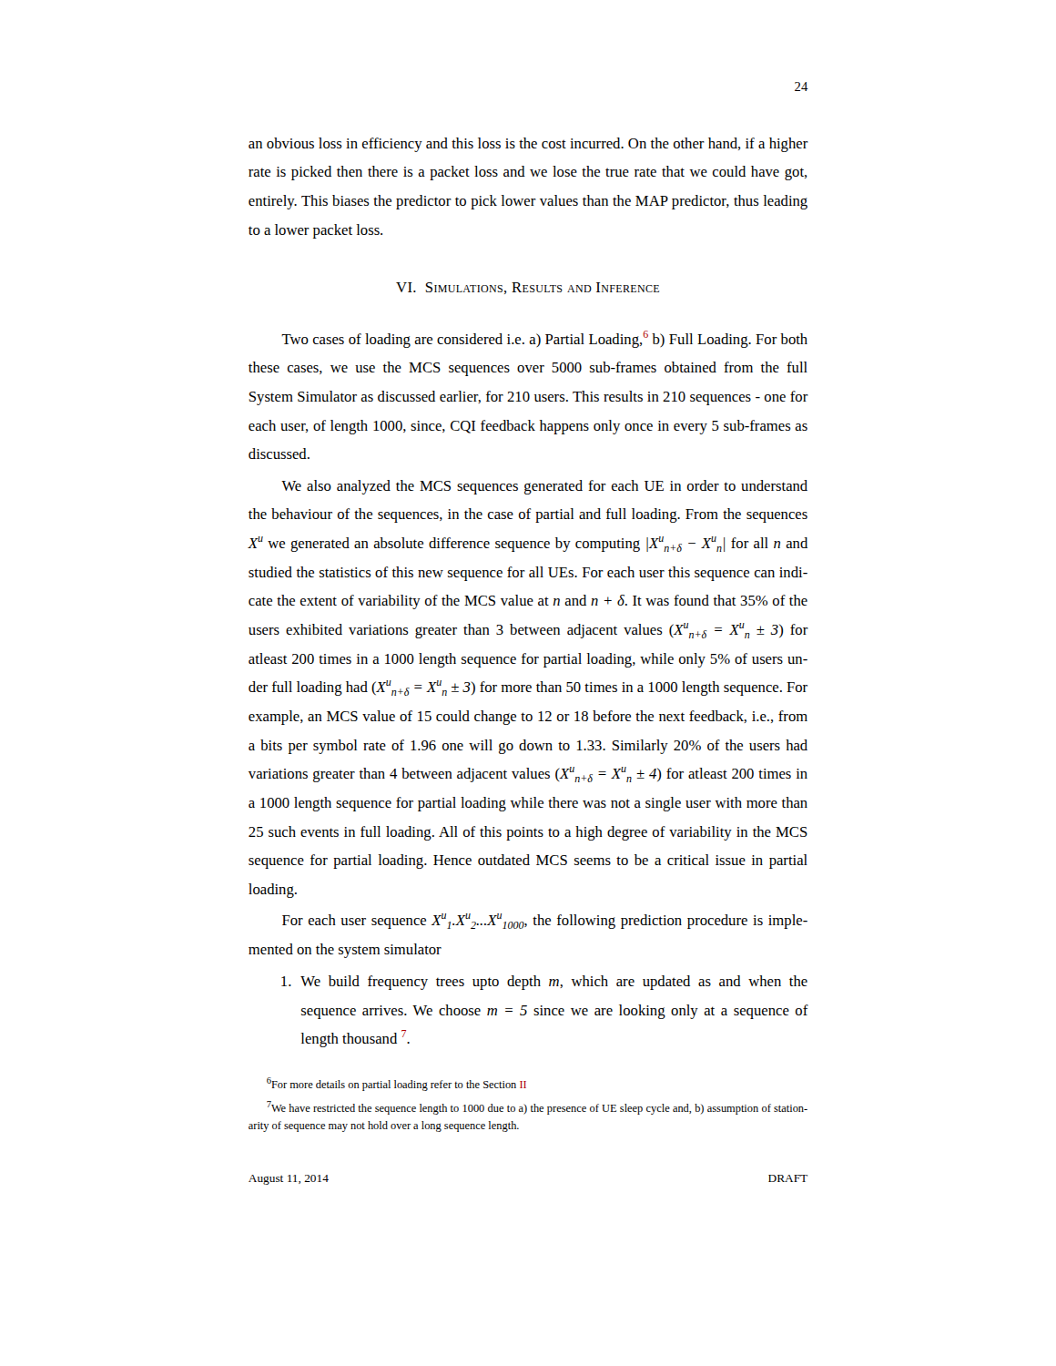24
an obvious loss in efficiency and this loss is the cost incurred. On the other hand, if a higher rate is picked then there is a packet loss and we lose the true rate that we could have got, entirely. This biases the predictor to pick lower values than the MAP predictor, thus leading to a lower packet loss.
VI. Simulations, Results and Inference
Two cases of loading are considered i.e. a) Partial Loading,6 b) Full Loading. For both these cases, we use the MCS sequences over 5000 sub-frames obtained from the full System Simulator as discussed earlier, for 210 users. This results in 210 sequences - one for each user, of length 1000, since, CQI feedback happens only once in every 5 sub-frames as discussed.
We also analyzed the MCS sequences generated for each UE in order to understand the behaviour of the sequences, in the case of partial and full loading. From the sequences Xu we generated an absolute difference sequence by computing |Xun+δ − Xun| for all n and studied the statistics of this new sequence for all UEs. For each user this sequence can indicate the extent of variability of the MCS value at n and n + δ. It was found that 35% of the users exhibited variations greater than 3 between adjacent values (Xun+δ = Xun ± 3) for atleast 200 times in a 1000 length sequence for partial loading, while only 5% of users under full loading had (Xun+δ = Xun ± 3) for more than 50 times in a 1000 length sequence. For example, an MCS value of 15 could change to 12 or 18 before the next feedback, i.e., from a bits per symbol rate of 1.96 one will go down to 1.33. Similarly 20% of the users had variations greater than 4 between adjacent values (Xun+δ = Xun ± 4) for atleast 200 times in a 1000 length sequence for partial loading while there was not a single user with more than 25 such events in full loading. All of this points to a high degree of variability in the MCS sequence for partial loading. Hence outdated MCS seems to be a critical issue in partial loading.
For each user sequence Xu1.Xu2...Xu1000, the following prediction procedure is implemented on the system simulator
We build frequency trees upto depth m, which are updated as and when the sequence arrives. We choose m = 5 since we are looking only at a sequence of length thousand 7.
6For more details on partial loading refer to the Section II
7We have restricted the sequence length to 1000 due to a) the presence of UE sleep cycle and, b) assumption of stationarity of sequence may not hold over a long sequence length.
August 11, 2014 DRAFT